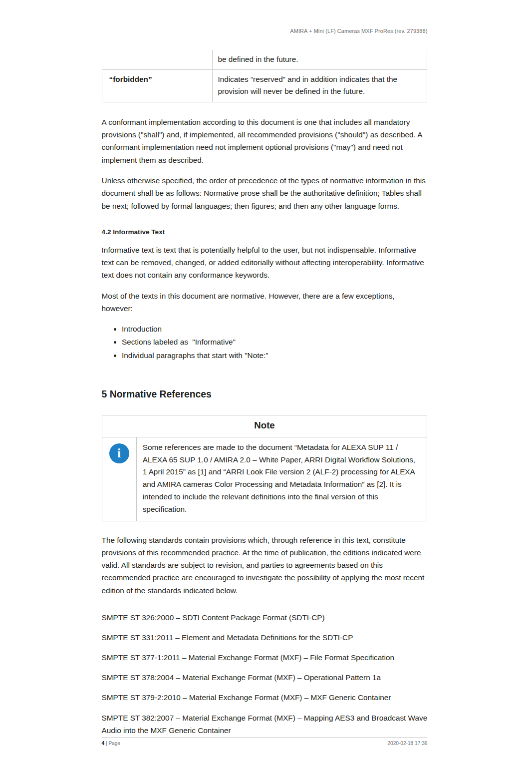AMIRA + Mini (LF) Cameras MXF ProRes (rev. 279388)
| | be defined in the future. |
| “forbidden” | Indicates “reserved” and in addition indicates that the provision will never be defined in the future. |
A conformant implementation according to this document is one that includes all mandatory provisions ("shall") and, if implemented, all recommended provisions ("should") as described. A conformant implementation need not implement optional provisions ("may") and need not implement them as described.
Unless otherwise specified, the order of precedence of the types of normative information in this document shall be as follows: Normative prose shall be the authoritative definition; Tables shall be next; followed by formal languages; then figures; and then any other language forms.
4.2 Informative Text
Informative text is text that is potentially helpful to the user, but not indispensable. Informative text can be removed, changed, or added editorially without affecting interoperability. Informative text does not contain any conformance keywords.
Most of the texts in this document are normative. However, there are a few exceptions, however:
Introduction
Sections labeled as "Informative"
Individual paragraphs that start with "Note:”
5 Normative References
Note
i
Some references are made to the document “Metadata for ALEXA SUP 11 / ALEXA 65 SUP 1.0 / AMIRA 2.0 – White Paper, ARRI Digital Workflow Solutions, 1 April 2015” as [1] and “ARRI Look File version 2 (ALF-2) processing for ALEXA and AMIRA cameras Color Processing and Metadata Information” as [2]. It is intended to include the relevant definitions into the final version of this specification.
The following standards contain provisions which, through reference in this text, constitute provisions of this recommended practice. At the time of publication, the editions indicated were valid. All standards are subject to revision, and parties to agreements based on this recommended practice are encouraged to investigate the possibility of applying the most recent edition of the standards indicated below.
SMPTE ST 326:2000 – SDTI Content Package Format (SDTI-CP)
SMPTE ST 331:2011 – Element and Metadata Definitions for the SDTI-CP
SMPTE ST 377-1:2011 – Material Exchange Format (MXF) – File Format Specification
SMPTE ST 378:2004 – Material Exchange Format (MXF) – Operational Pattern 1a
SMPTE ST 379-2:2010 – Material Exchange Format (MXF) – MXF Generic Container
SMPTE ST 382:2007 – Material Exchange Format (MXF) – Mapping AES3 and Broadcast Wave Audio into the MXF Generic Container
4 | Page
2020-02-18 17:36